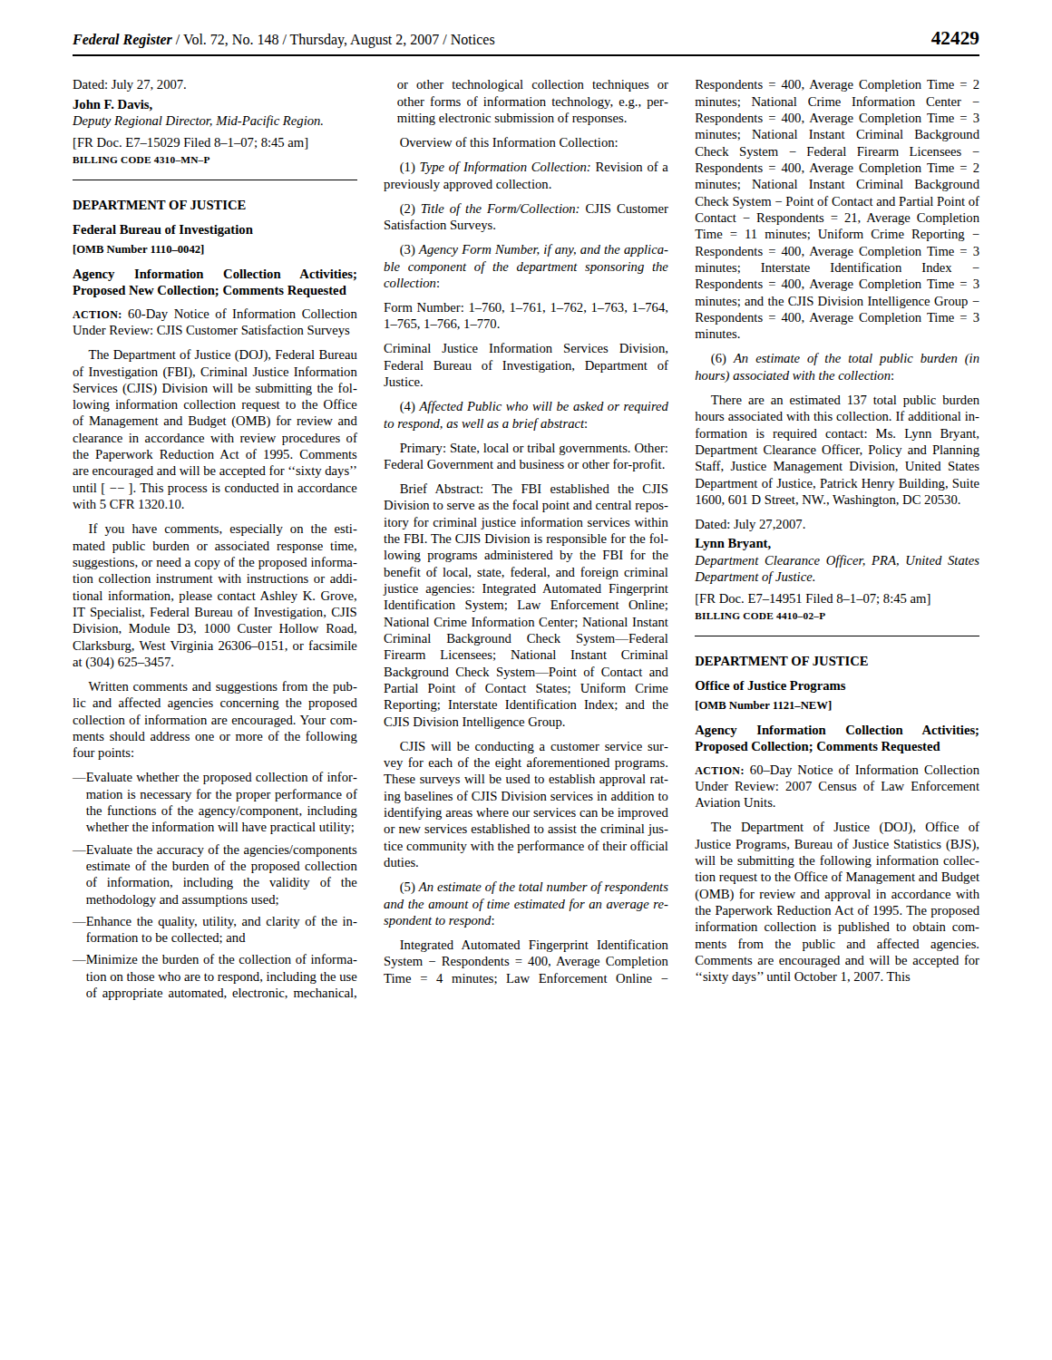Federal Register / Vol. 72, No. 148 / Thursday, August 2, 2007 / Notices
42429
Dated: July 27, 2007.
John F. Davis,
Deputy Regional Director, Mid-Pacific Region.
[FR Doc. E7–15029 Filed 8–1–07; 8:45 am]
BILLING CODE 4310–MN–P
DEPARTMENT OF JUSTICE
Federal Bureau of Investigation
[OMB Number 1110–0042]
Agency Information Collection Activities; Proposed New Collection; Comments Requested
ACTION: 60-Day Notice of Information Collection Under Review: CJIS Customer Satisfaction Surveys
The Department of Justice (DOJ), Federal Bureau of Investigation (FBI), Criminal Justice Information Services (CJIS) Division will be submitting the following information collection request to the Office of Management and Budget (OMB) for review and clearance in accordance with review procedures of the Paperwork Reduction Act of 1995. Comments are encouraged and will be accepted for ‘‘sixty days’’ until [ −− ]. This process is conducted in accordance with 5 CFR 1320.10.
If you have comments, especially on the estimated public burden or associated response time, suggestions, or need a copy of the proposed information collection instrument with instructions or additional information, please contact Ashley K. Grove, IT Specialist, Federal Bureau of Investigation, CJIS Division, Module D3, 1000 Custer Hollow Road, Clarksburg, West Virginia 26306–0151, or facsimile at (304) 625–3457.
Written comments and suggestions from the public and affected agencies concerning the proposed collection of information are encouraged. Your comments should address one or more of the following four points:
—Evaluate whether the proposed collection of information is necessary for the proper performance of the functions of the agency/component, including whether the information will have practical utility;
—Evaluate the accuracy of the agencies/components estimate of the burden of the proposed collection of information, including the validity of the methodology and assumptions used;
—Enhance the quality, utility, and clarity of the information to be collected; and
—Minimize the burden of the collection of information on those who are to respond, including the use of appropriate automated, electronic, mechanical, or other technological collection techniques or other forms of information technology, e.g., permitting electronic submission of responses.
Overview of this Information Collection:
(1) Type of Information Collection: Revision of a previously approved collection.
(2) Title of the Form/Collection: CJIS Customer Satisfaction Surveys.
(3) Agency Form Number, if any, and the applicable component of the department sponsoring the collection:
Form Number: 1–760, 1–761, 1–762, 1–763, 1–764, 1–765, 1–766, 1–770.
Criminal Justice Information Services Division, Federal Bureau of Investigation, Department of Justice.
(4) Affected Public who will be asked or required to respond, as well as a brief abstract:
Primary: State, local or tribal governments. Other: Federal Government and business or other for-profit.
Brief Abstract: The FBI established the CJIS Division to serve as the focal point and central repository for criminal justice information services within the FBI. The CJIS Division is responsible for the following programs administered by the FBI for the benefit of local, state, federal, and foreign criminal justice agencies: Integrated Automated Fingerprint Identification System; Law Enforcement Online; National Crime Information Center; National Instant Criminal Background Check System—Federal Firearm Licensees; National Instant Criminal Background Check System—Point of Contact and Partial Point of Contact States; Uniform Crime Reporting; Interstate Identification Index; and the CJIS Division Intelligence Group.
CJIS will be conducting a customer service survey for each of the eight aforementioned programs. These surveys will be used to establish approval rating baselines of CJIS Division services in addition to identifying areas where our services can be improved or new services established to assist the criminal justice community with the performance of their official duties.
(5) An estimate of the total number of respondents and the amount of time estimated for an average respondent to respond:
Integrated Automated Fingerprint Identification System − Respondents = 400, Average Completion Time = 4 minutes; Law Enforcement Online − Respondents = 400, Average Completion Time = 2 minutes; National Crime Information Center − Respondents = 400, Average Completion Time = 3 minutes; National Instant Criminal Background Check System − Federal Firearm Licensees − Respondents = 400, Average Completion Time = 2 minutes; National Instant Criminal Background Check System − Point of Contact and Partial Point of Contact − Respondents = 21, Average Completion Time = 11 minutes; Uniform Crime Reporting − Respondents = 400, Average Completion Time = 3 minutes; Interstate Identification Index − Respondents = 400, Average Completion Time = 3 minutes; and the CJIS Division Intelligence Group − Respondents = 400, Average Completion Time = 3 minutes.
(6) An estimate of the total public burden (in hours) associated with the collection:
There are an estimated 137 total public burden hours associated with this collection. If additional information is required contact: Ms. Lynn Bryant, Department Clearance Officer, Policy and Planning Staff, Justice Management Division, United States Department of Justice, Patrick Henry Building, Suite 1600, 601 D Street, NW., Washington, DC 20530.
Dated: July 27,2007.
Lynn Bryant,
Department Clearance Officer, PRA, United States Department of Justice.
[FR Doc. E7–14951 Filed 8–1–07; 8:45 am]
BILLING CODE 4410–02–P
DEPARTMENT OF JUSTICE
Office of Justice Programs
[OMB Number 1121–NEW]
Agency Information Collection Activities; Proposed Collection; Comments Requested
ACTION: 60–Day Notice of Information Collection Under Review: 2007 Census of Law Enforcement Aviation Units.
The Department of Justice (DOJ), Office of Justice Programs, Bureau of Justice Statistics (BJS), will be submitting the following information collection request to the Office of Management and Budget (OMB) for review and approval in accordance with the Paperwork Reduction Act of 1995. The proposed information collection is published to obtain comments from the public and affected agencies. Comments are encouraged and will be accepted for ‘‘sixty days’’ until October 1, 2007. This